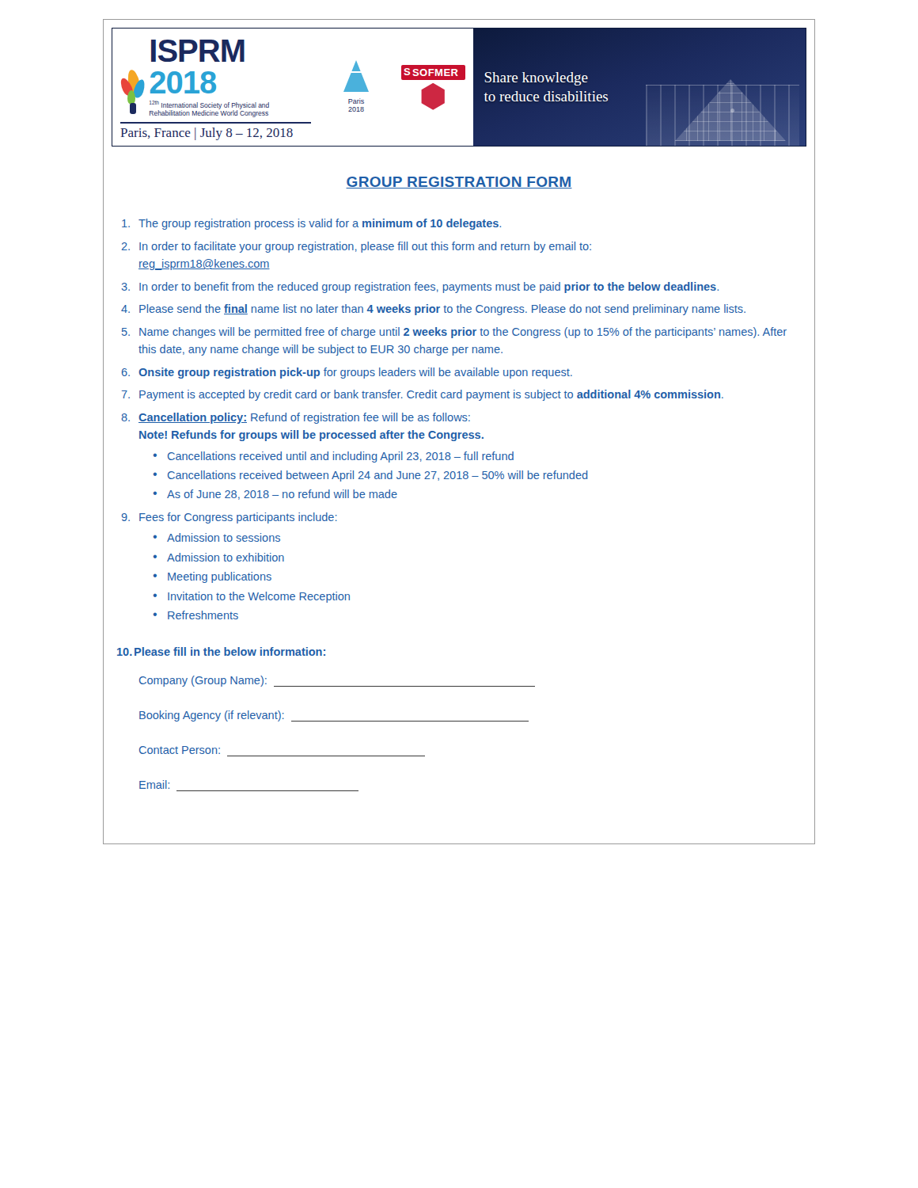ISPRM 2018
12th International Society of Physical and Rehabilitation Medicine World Congress
Paris, France | July 8 – 12, 2018
Paris
2018
SOFMER
Share knowledge
to reduce disabilities
GROUP REGISTRATION FORM
The group registration process is valid for a minimum of 10 delegates.
In order to facilitate your group registration, please fill out this form and return by email to:
reg_isprm18@kenes.com
In order to benefit from the reduced group registration fees, payments must be paid prior to the below deadlines.
Please send the final name list no later than 4 weeks prior to the Congress. Please do not send preliminary name lists.
Name changes will be permitted free of charge until 2 weeks prior to the Congress (up to 15% of the participants’ names). After this date, any name change will be subject to EUR 30 charge per name.
Onsite group registration pick-up for groups leaders will be available upon request.
Payment is accepted by credit card or bank transfer. Credit card payment is subject to additional 4% commission.
Cancellation policy: Refund of registration fee will be as follows:
Note! Refunds for groups will be processed after the Congress.
Cancellations received until and including April 23, 2018 – full refund
Cancellations received between April 24 and June 27, 2018 – 50% will be refunded
As of June 28, 2018 – no refund will be made
Fees for Congress participants include:
Admission to sessions
Admission to exhibition
Meeting publications
Invitation to the Welcome Reception
Refreshments
10. Please fill in the below information:
Company (Group Name):
Booking Agency (if relevant):
Contact Person:
Email: